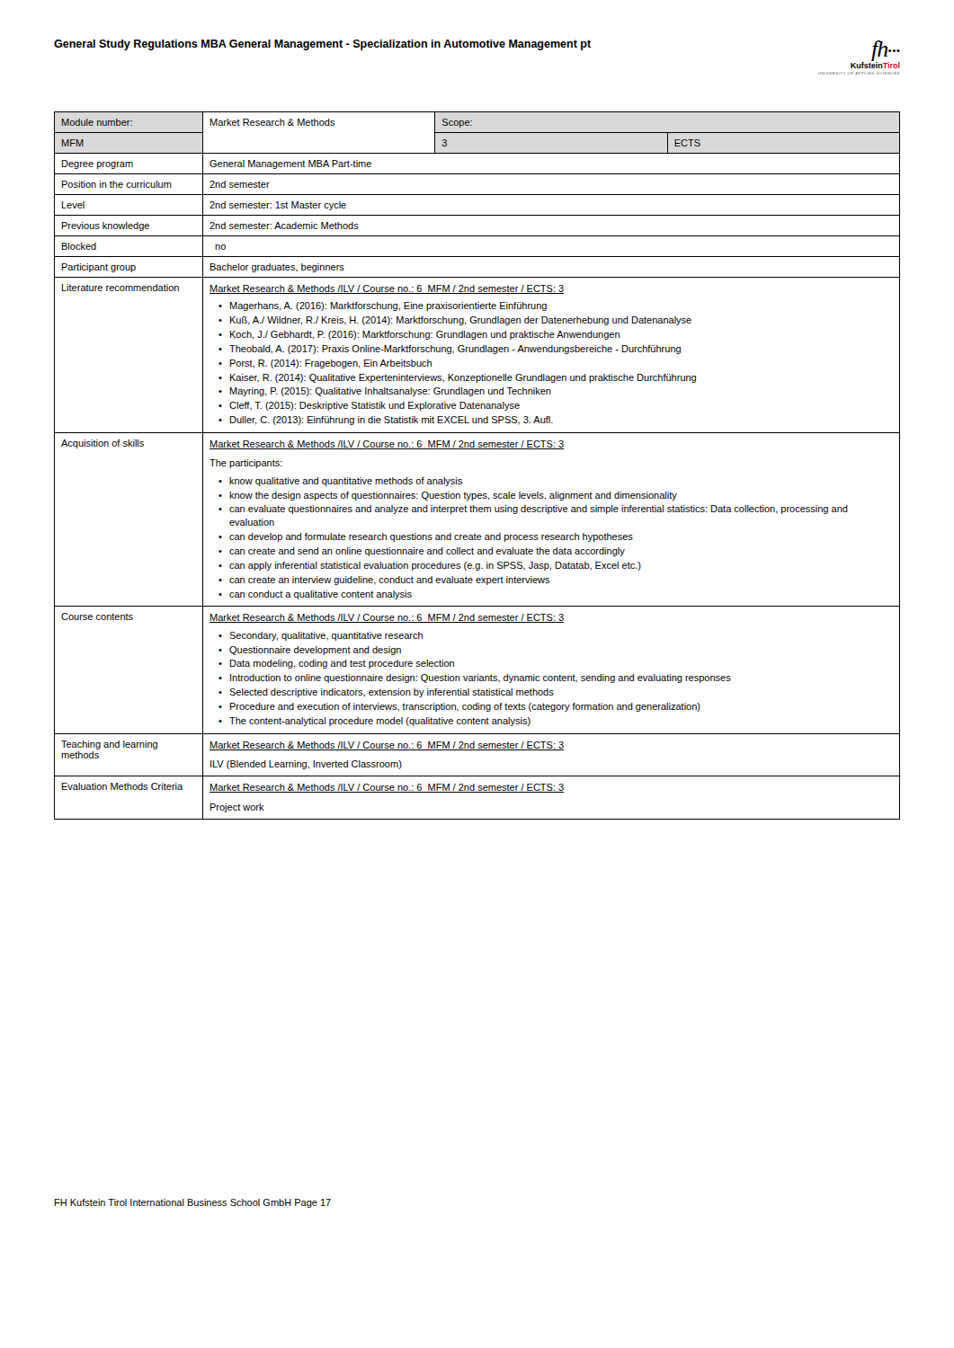General Study Regulations MBA General Management - Specialization in Automotive Management pt
fh•••
KufsteinTirol
UNIVERSITY OF APPLIED SCIENCES
| Module number: | Market Research & Methods | Scope: |
| MFM | 3 | ECTS |
| Degree program | General Management MBA Part-time |
| Position in the curriculum | 2nd semester |
| Level | 2nd semester: 1st Master cycle |
| Previous knowledge | 2nd semester: Academic Methods |
| Blocked | no |
| Participant group | Bachelor graduates, beginners |
| Literature recommendation | Market Research & Methods /ILV / Course no.: 6_MFM / 2nd semester / ECTS: 3 Magerhans, A. (2016): Marktforschung, Eine praxisorientierte Einführung Kuß, A./ Wildner, R./ Kreis, H. (2014): Marktforschung, Grundlagen der Datenerhebung und Datenanalyse Koch, J./ Gebhardt, P. (2016): Marktforschung: Grundlagen und praktische Anwendungen Theobald, A. (2017): Praxis Online-Marktforschung, Grundlagen - Anwendungsbereiche - Durchführung Porst, R. (2014): Fragebogen, Ein Arbeitsbuch Kaiser, R. (2014): Qualitative Experteninterviews, Konzeptionelle Grundlagen und praktische Durchführung Mayring, P. (2015): Qualitative Inhaltsanalyse: Grundlagen und Techniken Cleff, T. (2015): Deskriptive Statistik und Explorative Datenanalyse Duller, C. (2013): Einführung in die Statistik mit EXCEL und SPSS, 3. Aufl. |
| Acquisition of skills | Market Research & Methods /ILV / Course no.: 6_MFM / 2nd semester / ECTS: 3 The participants: know qualitative and quantitative methods of analysis know the design aspects of questionnaires: Question types, scale levels, alignment and dimensionality can evaluate questionnaires and analyze and interpret them using descriptive and simple inferential statistics: Data collection, processing and evaluation can develop and formulate research questions and create and process research hypotheses can create and send an online questionnaire and collect and evaluate the data accordingly can apply inferential statistical evaluation procedures (e.g. in SPSS, Jasp, Datatab, Excel etc.) can create an interview guideline, conduct and evaluate expert interviews can conduct a qualitative content analysis |
| Course contents | Market Research & Methods /ILV / Course no.: 6_MFM / 2nd semester / ECTS: 3 Secondary, qualitative, quantitative research Questionnaire development and design Data modeling, coding and test procedure selection Introduction to online questionnaire design: Question variants, dynamic content, sending and evaluating responses Selected descriptive indicators, extension by inferential statistical methods Procedure and execution of interviews, transcription, coding of texts (category formation and generalization) The content-analytical procedure model (qualitative content analysis) |
| Teaching and learning methods | Market Research & Methods /ILV / Course no.: 6_MFM / 2nd semester / ECTS: 3 ILV (Blended Learning, Inverted Classroom) |
| Evaluation Methods Criteria | Market Research & Methods /ILV / Course no.: 6_MFM / 2nd semester / ECTS: 3 Project work |
FH Kufstein Tirol International Business School GmbH Page 17